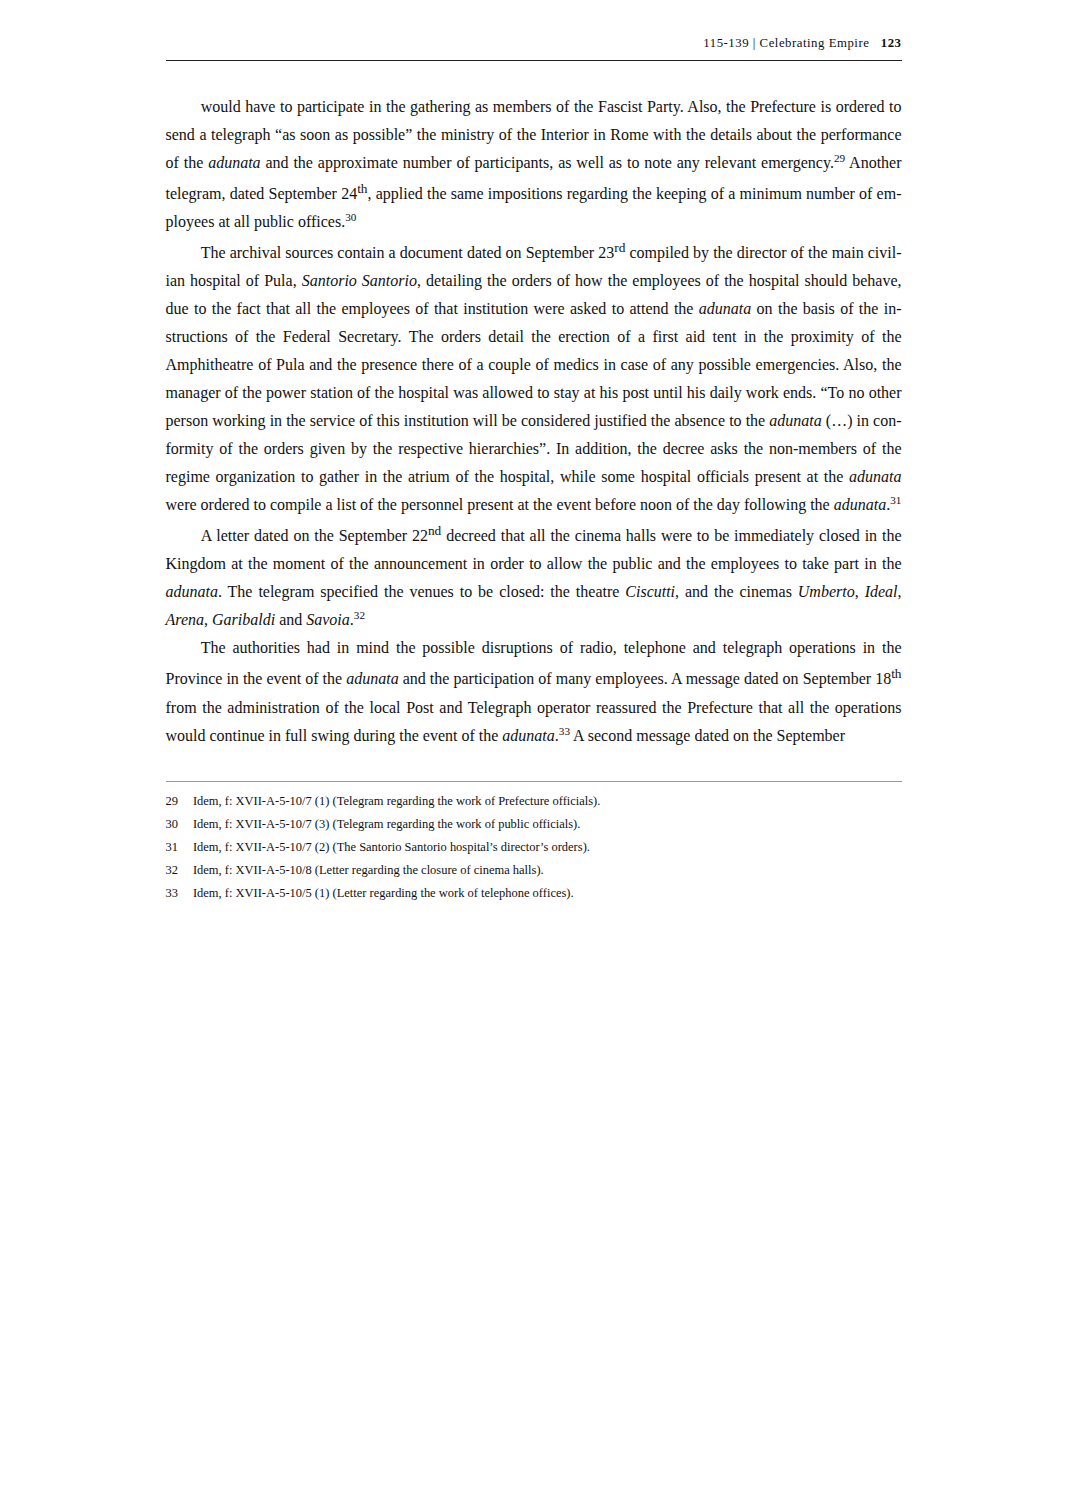115-139 | Celebrating Empire 123
would have to participate in the gathering as members of the Fascist Party. Also, the Prefecture is ordered to send a telegraph “as soon as possible” the ministry of the Interior in Rome with the details about the performance of the adunata and the approximate number of participants, as well as to note any relevant emergency.29 Another telegram, dated September 24th, applied the same impositions regarding the keeping of a minimum number of employees at all public offices.30
The archival sources contain a document dated on September 23rd compiled by the director of the main civilian hospital of Pula, Santorio Santorio, detailing the orders of how the employees of the hospital should behave, due to the fact that all the employees of that institution were asked to attend the adunata on the basis of the instructions of the Federal Secretary. The orders detail the erection of a first aid tent in the proximity of the Amphitheatre of Pula and the presence there of a couple of medics in case of any possible emergencies. Also, the manager of the power station of the hospital was allowed to stay at his post until his daily work ends. “To no other person working in the service of this institution will be considered justified the absence to the adunata (…) in conformity of the orders given by the respective hierarchies”. In addition, the decree asks the non-members of the regime organization to gather in the atrium of the hospital, while some hospital officials present at the adunata were ordered to compile a list of the personnel present at the event before noon of the day following the adunata.31
A letter dated on the September 22nd decreed that all the cinema halls were to be immediately closed in the Kingdom at the moment of the announcement in order to allow the public and the employees to take part in the adunata. The telegram specified the venues to be closed: the theatre Ciscutti, and the cinemas Umberto, Ideal, Arena, Garibaldi and Savoia.32
The authorities had in mind the possible disruptions of radio, telephone and telegraph operations in the Province in the event of the adunata and the participation of many employees. A message dated on September 18th from the administration of the local Post and Telegraph operator reassured the Prefecture that all the operations would continue in full swing during the event of the adunata.33 A second message dated on the September
Idem, f: XVII-A-5-10/7 (1) (Telegram regarding the work of Prefecture officials).
Idem, f: XVII-A-5-10/7 (3) (Telegram regarding the work of public officials).
Idem, f: XVII-A-5-10/7 (2) (The Santorio Santorio hospital’s director’s orders).
Idem, f: XVII-A-5-10/8 (Letter regarding the closure of cinema halls).
Idem, f: XVII-A-5-10/5 (1) (Letter regarding the work of telephone offices).